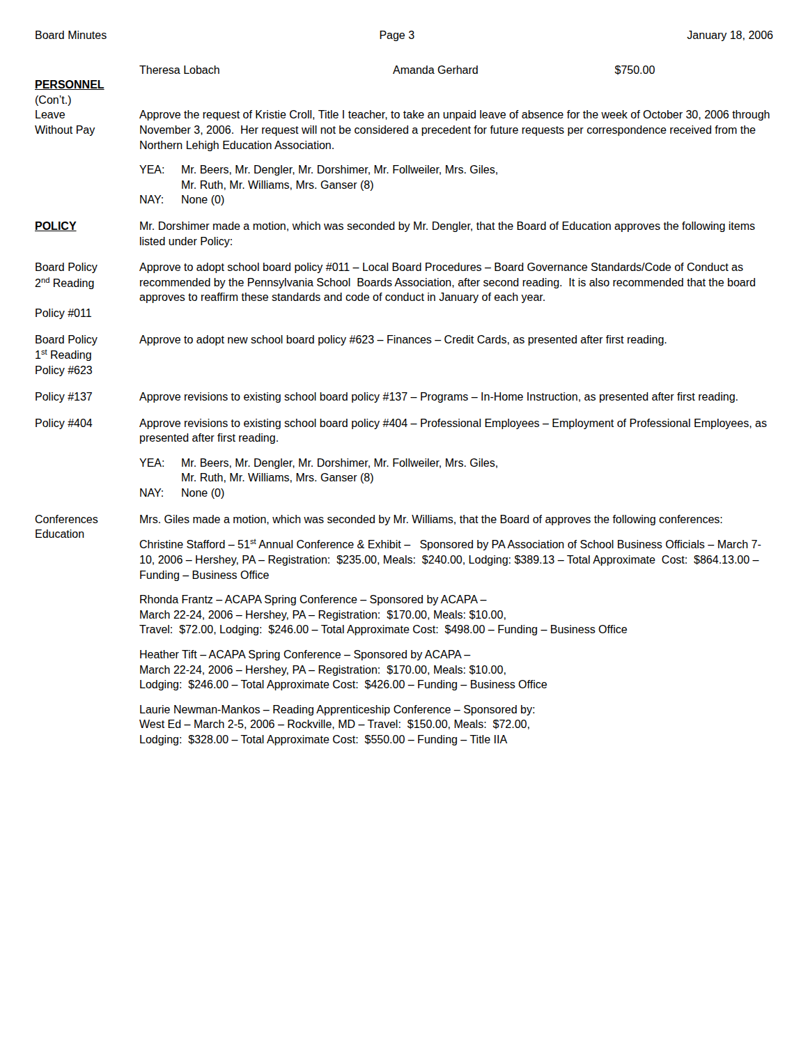Board Minutes
Page 3
January 18, 2006
| | / Theresa Lobach / Amanda Gerhard / $750.00 / |
| PERSONNEL (Con’t.) | |
| Leave Without Pay | Approve the request of Kristie Croll, Title I teacher, to take an unpaid leave of absence for the week of October 30, 2006 through November 3, 2006. Her request will not be considered a precedent for future requests per correspondence received from the Northern Lehigh Education Association. / YEA: / Mr. Beers, Mr. Dengler, Mr. Dorshimer, Mr. Follweiler, Mrs. Giles, Mr. Ruth, Mr. Williams, Mrs. Ganser (8) / / NAY: / None (0) / |
| POLICY | Mr. Dorshimer made a motion, which was seconded by Mr. Dengler, that the Board of Education approves the following items listed under Policy: |
| Board Policy 2 nd Reading Policy #011 | Approve to adopt school board policy #011 – Local Board Procedures – Board Governance Standards/Code of Conduct as recommended by the Pennsylvania School Boards Association, after second reading. It is also recommended that the board approves to reaffirm these standards and code of conduct in January of each year. |
| Board Policy 1 st Reading Policy #623 | Approve to adopt new school board policy #623 – Finances – Credit Cards, as presented after first reading. |
| Policy #137 | Approve revisions to existing school board policy #137 – Programs – In-Home Instruction, as presented after first reading. |
| Policy #404 | Approve revisions to existing school board policy #404 – Professional Employees – Employment of Professional Employees, as presented after first reading. / YEA: / Mr. Beers, Mr. Dengler, Mr. Dorshimer, Mr. Follweiler, Mrs. Giles, Mr. Ruth, Mr. Williams, Mrs. Ganser (8) / / NAY: / None (0) / |
| Conferences Education | Mrs. Giles made a motion, which was seconded by Mr. Williams, that the Board of approves the following conferences: Christine Stafford – 51 st Annual Conference & Exhibit – Sponsored by PA Association of School Business Officials – March 7-10, 2006 – Hershey, PA – Registration: $235.00, Meals: $240.00, Lodging: $389.13 – Total Approximate Cost: $864.13.00 – Funding – Business Office Rhonda Frantz – ACAPA Spring Conference – Sponsored by ACAPA – March 22-24, 2006 – Hershey, PA – Registration: $170.00, Meals: $10.00, Travel: $72.00, Lodging: $246.00 – Total Approximate Cost: $498.00 – Funding – Business Office Heather Tift – ACAPA Spring Conference – Sponsored by ACAPA – March 22-24, 2006 – Hershey, PA – Registration: $170.00, Meals: $10.00, Lodging: $246.00 – Total Approximate Cost: $426.00 – Funding – Business Office Laurie Newman-Mankos – Reading Apprenticeship Conference – Sponsored by: West Ed – March 2-5, 2006 – Rockville, MD – Travel: $150.00, Meals: $72.00, Lodging: $328.00 – Total Approximate Cost: $550.00 – Funding – Title IIA |